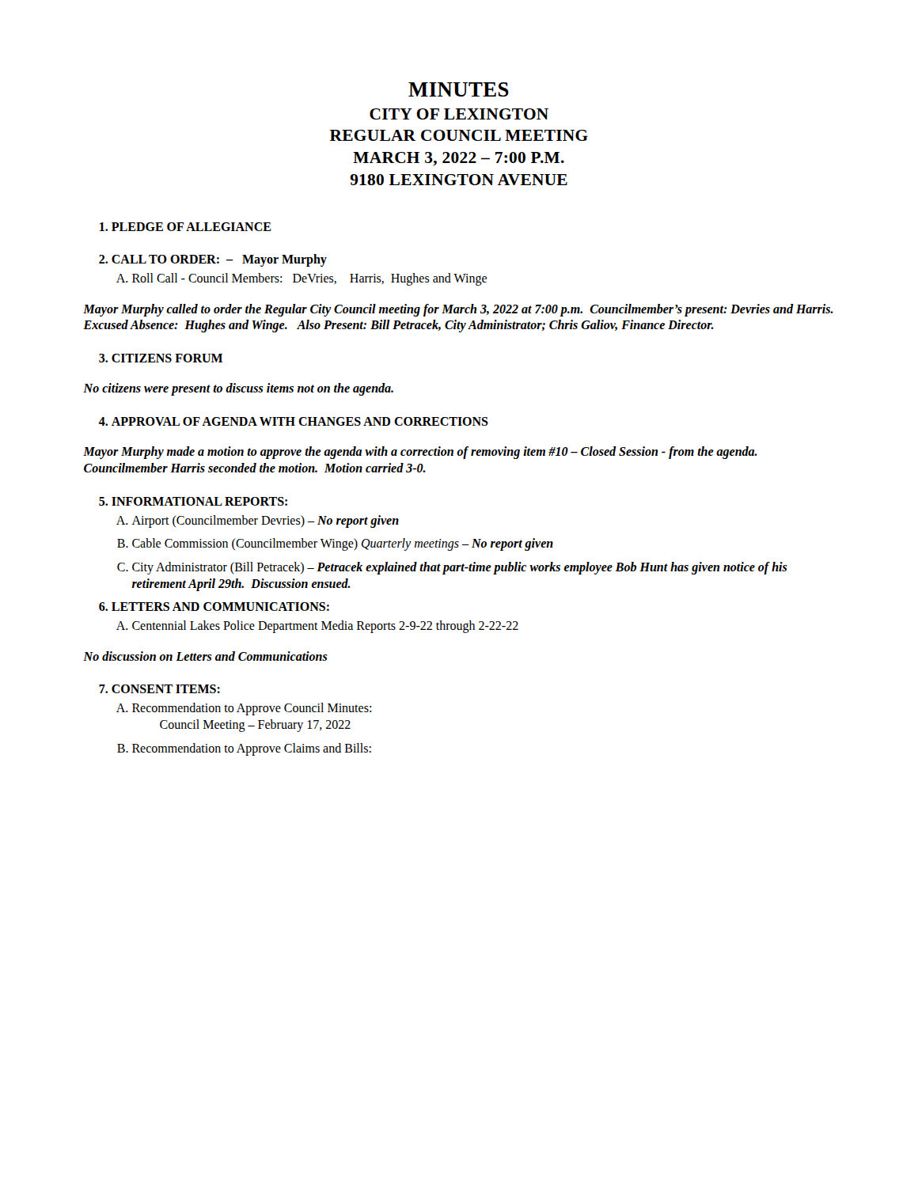MINUTES
CITY OF LEXINGTON
REGULAR COUNCIL MEETING
MARCH 3, 2022 – 7:00 P.M.
9180 LEXINGTON AVENUE
PLEDGE OF ALLEGIANCE
CALL TO ORDER: – Mayor Murphy
Roll Call - Council Members: DeVries, Harris, Hughes and Winge
Mayor Murphy called to order the Regular City Council meeting for March 3, 2022 at 7:00 p.m. Councilmember’s present: Devries and Harris. Excused Absence: Hughes and Winge. Also Present: Bill Petracek, City Administrator; Chris Galiov, Finance Director.
CITIZENS FORUM
No citizens were present to discuss items not on the agenda.
APPROVAL OF AGENDA WITH CHANGES AND CORRECTIONS
Mayor Murphy made a motion to approve the agenda with a correction of removing item #10 – Closed Session - from the agenda. Councilmember Harris seconded the motion. Motion carried 3-0.
INFORMATIONAL REPORTS:
Airport (Councilmember Devries) – No report given
Cable Commission (Councilmember Winge) Quarterly meetings – No report given
City Administrator (Bill Petracek) – Petracek explained that part-time public works employee Bob Hunt has given notice of his retirement April 29th. Discussion ensued.
LETTERS AND COMMUNICATIONS:
Centennial Lakes Police Department Media Reports 2-9-22 through 2-22-22
No discussion on Letters and Communications
CONSENT ITEMS:
Recommendation to Approve Council Minutes: Council Meeting – February 17, 2022
Recommendation to Approve Claims and Bills: